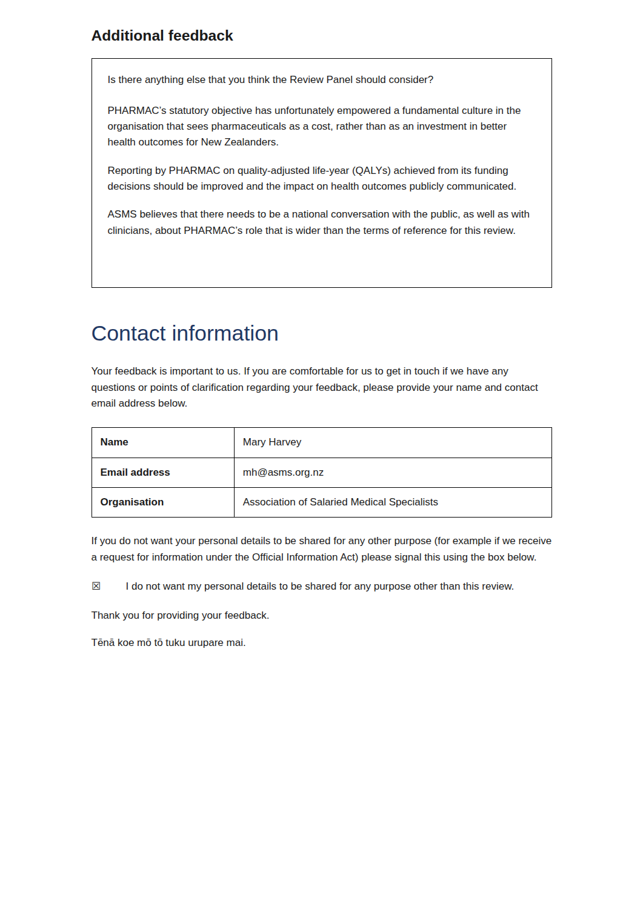Additional feedback
Is there anything else that you think the Review Panel should consider?
PHARMAC’s statutory objective has unfortunately empowered a fundamental culture in the organisation that sees pharmaceuticals as a cost, rather than as an investment in better health outcomes for New Zealanders.
Reporting by PHARMAC on quality-adjusted life-year (QALYs) achieved from its funding decisions should be improved and the impact on health outcomes publicly communicated.
ASMS believes that there needs to be a national conversation with the public, as well as with clinicians, about PHARMAC’s role that is wider than the terms of reference for this review.
Contact information
Your feedback is important to us. If you are comfortable for us to get in touch if we have any questions or points of clarification regarding your feedback, please provide your name and contact email address below.
| Name | Mary Harvey |
| Email address | mh@asms.org.nz |
| Organisation | Association of Salaried Medical Specialists |
If you do not want your personal details to be shared for any other purpose (for example if we receive a request for information under the Official Information Act) please signal this using the box below.
☒I do not want my personal details to be shared for any purpose other than this review.
Thank you for providing your feedback.
Tēnā koe mō tō tuku urupare mai.